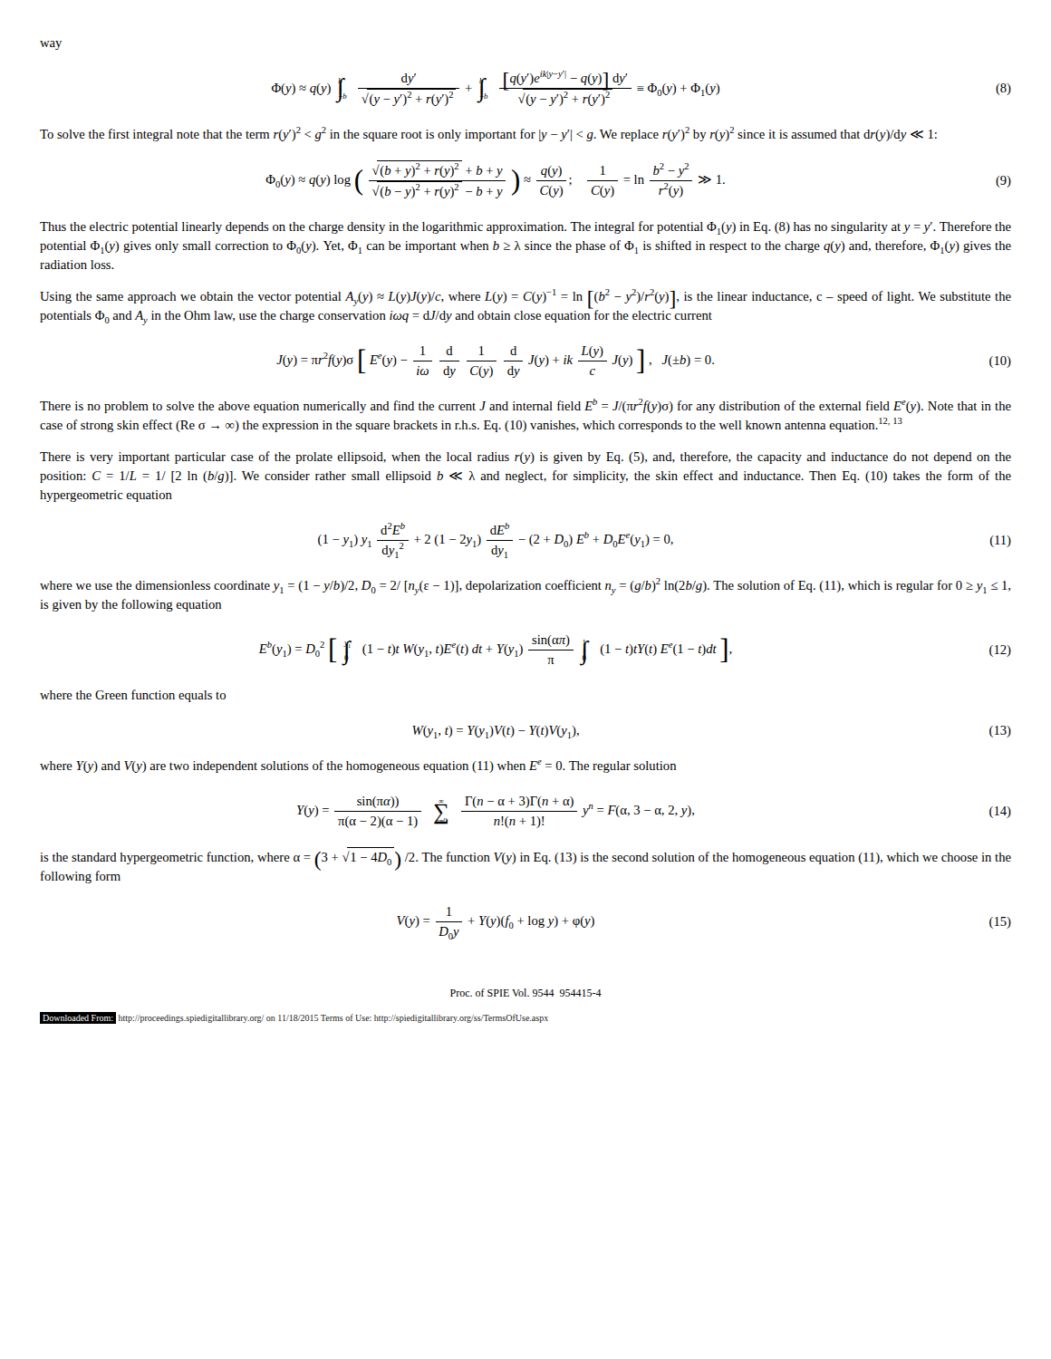way
Φ(y) ≈ q(y) ∫b−b dy′√(y − y′)2 + r(y′)2 + ∫b−b [q(y′)eik|y−y′| − q(y)] dy′√(y − y′)2 + r(y′)2 ≡ Φ0(y) + Φ1(y)
(8)
To solve the first integral note that the term r(y′)2 < g2 in the square root is only important for |y − y′| < g. We replace r(y′)2 by r(y)2 since it is assumed that dr(y)/dy ≪ 1:
Φ0(y) ≈ q(y) log ( √(b + y)2 + r(y)2 + b + y√(b − y)2 + r(y)2 − b + y ) ≈ q(y) C(y); 1 C(y) = ln b2 − y2 r2(y) ≫ 1.
(9)
Thus the electric potential linearly depends on the charge density in the logarithmic approximation. The integral for potential Φ1(y) in Eq. (8) has no singularity at y = y′. Therefore the potential Φ1(y) gives only small correction to Φ0(y). Yet, Φ1 can be important when b ≥ λ since the phase of Φ1 is shifted in respect to the charge q(y) and, therefore, Φ1(y) gives the radiation loss.
Using the same approach we obtain the vector potential Ay(y) ≈ L(y)J(y)/c, where L(y) = C(y)−1 = ln [(b2 − y2)/r2(y)], is the linear inductance, c – speed of light. We substitute the potentials Φ0 and Ay in the Ohm law, use the charge conservation iωq = dJ/dy and obtain close equation for the electric current
J(y) = πr2f(y)σ [ Ee(y) − 1 iω ddy 1 C(y) ddy J(y) + ik L(y) c J(y) ] , J(±b) = 0.
(10)
There is no problem to solve the above equation numerically and find the current J and internal field Eb = J/(πr2f(y)σ) for any distribution of the external field Ee(y). Note that in the case of strong skin effect (Re σ → ∞) the expression in the square brackets in r.h.s. Eq. (10) vanishes, which corresponds to the well known antenna equation.12, 13
There is very important particular case of the prolate ellipsoid, when the local radius r(y) is given by Eq. (5), and, therefore, the capacity and inductance do not depend on the position: C = 1/L = 1/ [2 ln (b/g)]. We consider rather small ellipsoid b ≪ λ and neglect, for simplicity, the skin effect and inductance. Then Eq. (10) takes the form of the hypergeometric equation
(1 − y1) y1 d2Eb dy12 + 2 (1 − 2y1) dEb dy1 − (2 + D0) Eb + D0Ee(y1) = 0,
(11)
where we use the dimensionless coordinate y1 = (1 − y/b)/2, D0 = 2/ [ny(ε − 1)], depolarization coefficient ny = (g/b)2 ln(2b/g). The solution of Eq. (11), which is regular for 0 ≥ y1 ≤ 1, is given by the following equation
Eb(y1) = D02 [ ∫y10 (1 − t)t W(y1, t)Ee(t) dt + Y(y1) sin(απ) π ∫10 (1 − t)tY(t) Ee(1 − t)dt ],
(12)
where the Green function equals to
W(y1, t) = Y(y1)V(t) − Y(t)V(y1),
(13)
where Y(y) and V(y) are two independent solutions of the homogeneous equation (11) when Ee = 0. The regular solution
Y(y) = sin(πα)) π(α − 2)(α − 1) ∑∞n=0 Γ(n − α + 3)Γ(n + α) n!(n + 1)! yn = F(α, 3 − α, 2, y),
(14)
is the standard hypergeometric function, where α = (3 + √1 − 4D0) /2. The function V(y) in Eq. (13) is the second solution of the homogeneous equation (11), which we choose in the following form
V(y) = 1 D0y + Y(y)(f0 + log y) + φ(y)
(15)
Proc. of SPIE Vol. 9544 954415-4
Downloaded From: http://proceedings.spiedigitallibrary.org/ on 11/18/2015 Terms of Use: http://spiedigitallibrary.org/ss/TermsOfUse.aspx